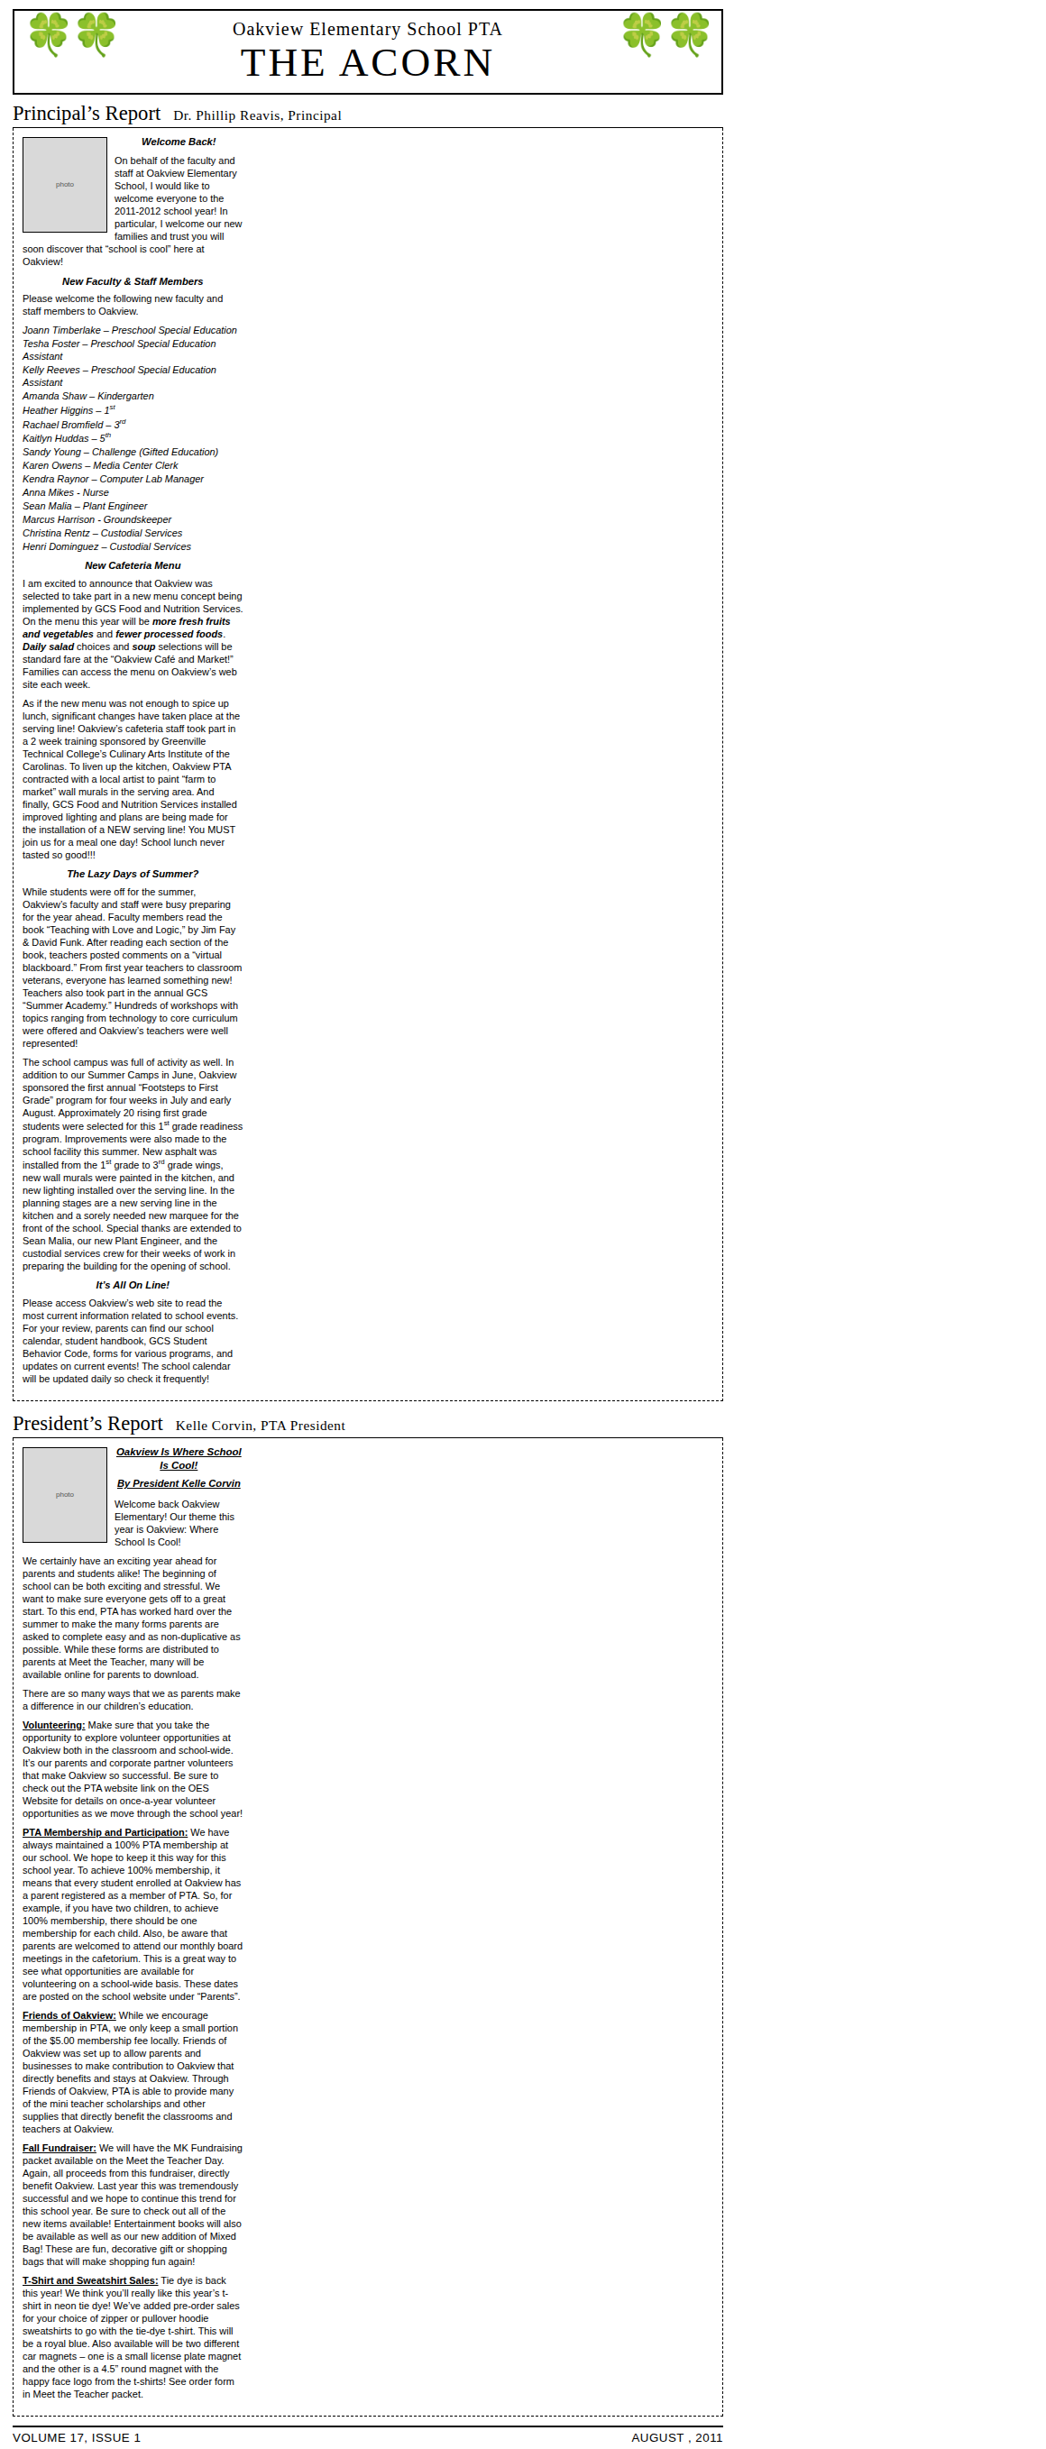🍀🍀 🍀🍀
Oakview Elementary School PTA
THE ACORN
Principal’s Report Dr. Phillip Reavis, Principal
photo
Welcome Back!
On behalf of the faculty and staff at Oakview Elementary School, I would like to welcome everyone to the 2011-2012 school year! In particular, I welcome our new families and trust you will soon discover that “school is cool” here at Oakview!
New Faculty & Staff Members
Please welcome the following new faculty and staff members to Oakview.
Joann Timberlake – Preschool Special Education
Tesha Foster – Preschool Special Education Assistant
Kelly Reeves – Preschool Special Education Assistant
Amanda Shaw – Kindergarten
Heather Higgins – 1st
Rachael Bromfield – 3rd
Kaitlyn Huddas – 5th
Sandy Young – Challenge (Gifted Education)
Karen Owens – Media Center Clerk
Kendra Raynor – Computer Lab Manager
Anna Mikes - Nurse
Sean Malia – Plant Engineer
Marcus Harrison - Groundskeeper
Christina Rentz – Custodial Services
Henri Dominguez – Custodial Services
New Cafeteria Menu
I am excited to announce that Oakview was selected to take part in a new menu concept being implemented by GCS Food and Nutrition Services. On the menu this year will be more fresh fruits and vegetables and fewer processed foods. Daily salad choices and soup selections will be standard fare at the “Oakview Café and Market!” Families can access the menu on Oakview’s web site each week.
As if the new menu was not enough to spice up lunch, significant changes have taken place at the serving line! Oakview’s cafeteria staff took part in a 2 week training sponsored by Greenville Technical College’s Culinary Arts Institute of the Carolinas. To liven up the kitchen, Oakview PTA contracted with a local artist to paint “farm to market” wall murals in the serving area. And finally, GCS Food and Nutrition Services installed improved lighting and plans are being made for the installation of a NEW serving line! You MUST join us for a meal one day! School lunch never tasted so good!!!
The Lazy Days of Summer?
While students were off for the summer, Oakview’s faculty and staff were busy preparing for the year ahead. Faculty members read the book “Teaching with Love and Logic,” by Jim Fay & David Funk. After reading each section of the book, teachers posted comments on a “virtual blackboard.” From first year teachers to classroom veterans, everyone has learned something new! Teachers also took part in the annual GCS “Summer Academy.” Hundreds of workshops with topics ranging from technology to core curriculum were offered and Oakview’s teachers were well represented!
The school campus was full of activity as well. In addition to our Summer Camps in June, Oakview sponsored the first annual “Footsteps to First Grade” program for four weeks in July and early August. Approximately 20 rising first grade students were selected for this 1st grade readiness program. Improvements were also made to the school facility this summer. New asphalt was installed from the 1st grade to 3rd grade wings, new wall murals were painted in the kitchen, and new lighting installed over the serving line. In the planning stages are a new serving line in the kitchen and a sorely needed new marquee for the front of the school. Special thanks are extended to Sean Malia, our new Plant Engineer, and the custodial services crew for their weeks of work in preparing the building for the opening of school.
It’s All On Line!
Please access Oakview’s web site to read the most current information related to school events. For your review, parents can find our school calendar, student handbook, GCS Student Behavior Code, forms for various programs, and updates on current events! The school calendar will be updated daily so check it frequently!
President’s Report Kelle Corvin, PTA President
photo
Oakview Is Where School Is Cool!
By President Kelle Corvin
Welcome back Oakview Elementary! Our theme this year is Oakview: Where School Is Cool!
We certainly have an exciting year ahead for parents and students alike! The beginning of school can be both exciting and stressful. We want to make sure everyone gets off to a great start. To this end, PTA has worked hard over the summer to make the many forms parents are asked to complete easy and as non-duplicative as possible. While these forms are distributed to parents at Meet the Teacher, many will be available online for parents to download.
There are so many ways that we as parents make a difference in our children’s education.
Volunteering: Make sure that you take the opportunity to explore volunteer opportunities at Oakview both in the classroom and school-wide. It’s our parents and corporate partner volunteers that make Oakview so successful. Be sure to check out the PTA website link on the OES Website for details on once-a-year volunteer opportunities as we move through the school year!
PTA Membership and Participation: We have always maintained a 100% PTA membership at our school. We hope to keep it this way for this school year. To achieve 100% membership, it means that every student enrolled at Oakview has a parent registered as a member of PTA. So, for example, if you have two children, to achieve 100% membership, there should be one membership for each child. Also, be aware that parents are welcomed to attend our monthly board meetings in the cafetorium. This is a great way to see what opportunities are available for volunteering on a school-wide basis. These dates are posted on the school website under “Parents”.
Friends of Oakview: While we encourage membership in PTA, we only keep a small portion of the $5.00 membership fee locally. Friends of Oakview was set up to allow parents and businesses to make contribution to Oakview that directly benefits and stays at Oakview. Through Friends of Oakview, PTA is able to provide many of the mini teacher scholarships and other supplies that directly benefit the classrooms and teachers at Oakview.
Fall Fundraiser: We will have the MK Fundraising packet available on the Meet the Teacher Day. Again, all proceeds from this fundraiser, directly benefit Oakview. Last year this was tremendously successful and we hope to continue this trend for this school year. Be sure to check out all of the new items available! Entertainment books will also be available as well as our new addition of Mixed Bag! These are fun, decorative gift or shopping bags that will make shopping fun again!
T-Shirt and Sweatshirt Sales: Tie dye is back this year! We think you’ll really like this year’s t-shirt in neon tie dye! We’ve added pre-order sales for your choice of zipper or pullover hoodie sweatshirts to go with the tie-dye t-shirt. This will be a royal blue. Also available will be two different car magnets – one is a small license plate magnet and the other is a 4.5” round magnet with the happy face logo from the t-shirts! See order form in Meet the Teacher packet.
VOLUME 17, ISSUE 1 AUGUST , 2011